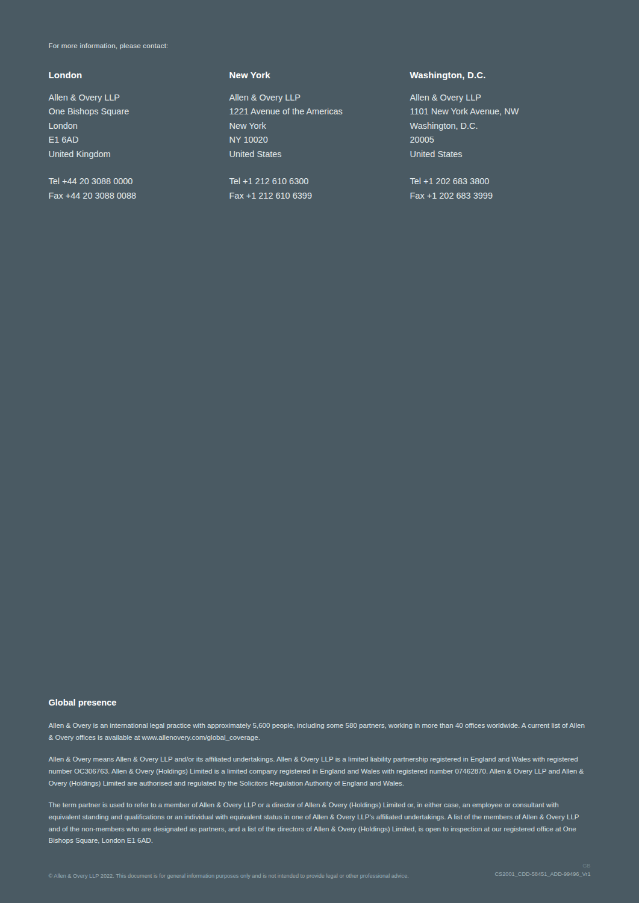For more information, please contact:
London
Allen & Overy LLP
One Bishops Square
London
E1 6AD
United Kingdom
Tel +44 20 3088 0000
Fax +44 20 3088 0088
New York
Allen & Overy LLP
1221 Avenue of the Americas
New York
NY 10020
United States
Tel +1 212 610 6300
Fax +1 212 610 6399
Washington, D.C.
Allen & Overy LLP
1101 New York Avenue, NW
Washington, D.C.
20005
United States
Tel +1 202 683 3800
Fax +1 202 683 3999
Global presence
Allen & Overy is an international legal practice with approximately 5,600 people, including some 580 partners, working in more than 40 offices worldwide. A current list of Allen & Overy offices is available at www.allenovery.com/global_coverage.
Allen & Overy means Allen & Overy LLP and/or its affiliated undertakings. Allen & Overy LLP is a limited liability partnership registered in England and Wales with registered number OC306763. Allen & Overy (Holdings) Limited is a limited company registered in England and Wales with registered number 07462870. Allen & Overy LLP and Allen & Overy (Holdings) Limited are authorised and regulated by the Solicitors Regulation Authority of England and Wales.
The term partner is used to refer to a member of Allen & Overy LLP or a director of Allen & Overy (Holdings) Limited or, in either case, an employee or consultant with equivalent standing and qualifications or an individual with equivalent status in one of Allen & Overy LLP's affiliated undertakings. A list of the members of Allen & Overy LLP and of the non-members who are designated as partners, and a list of the directors of Allen & Overy (Holdings) Limited, is open to inspection at our registered office at One Bishops Square, London E1 6AD.
© Allen & Overy LLP 2022. This document is for general information purposes only and is not intended to provide legal or other professional advice.
GB CS2001_CDD-58451_ADD-99496_Vr1